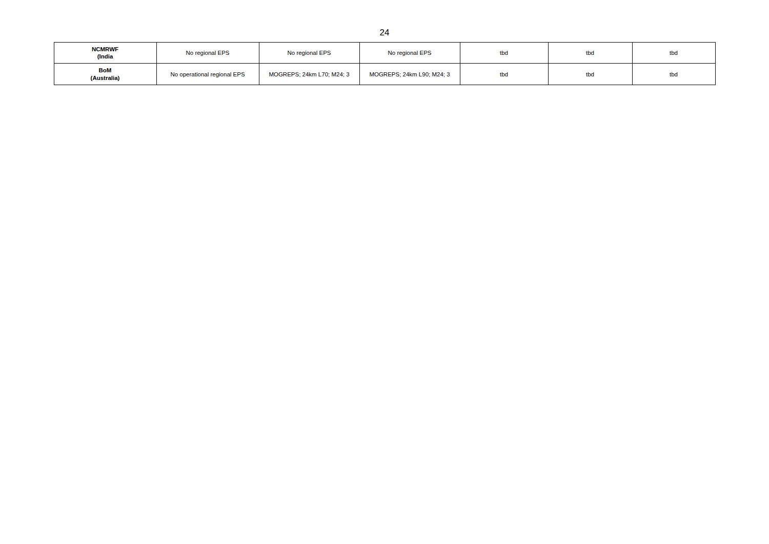24
| NCMRWF (India | No regional EPS | No regional EPS | No regional EPS | tbd | tbd | tbd |
| BoM (Australia) | No operational regional EPS | MOGREPS; 24km L70; M24; 3 | MOGREPS; 24km L90; M24; 3 | tbd | tbd | tbd |